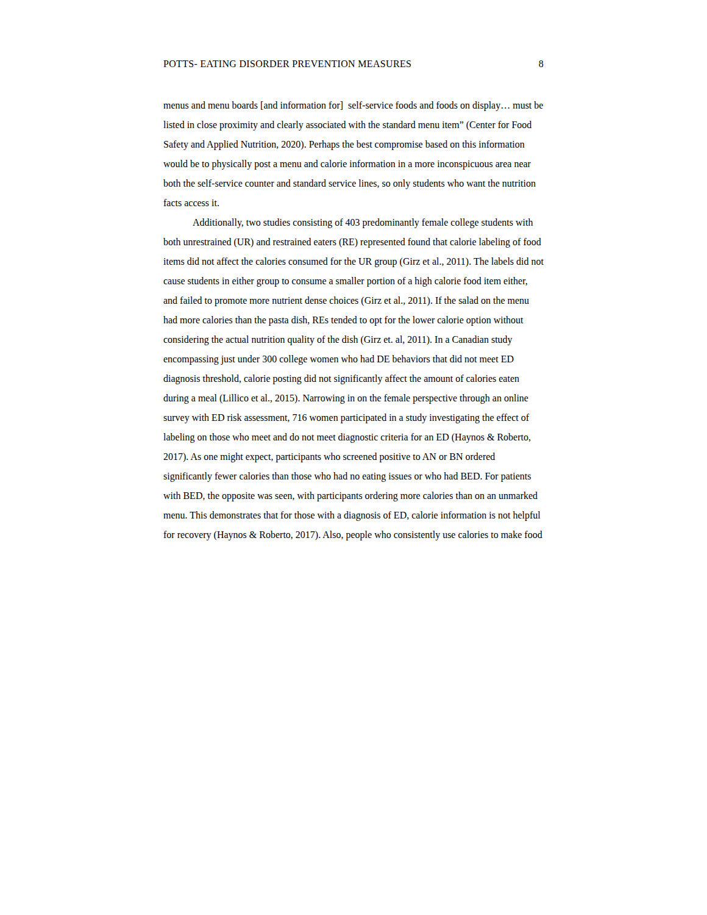Potts- Eating Disorder Prevention Measures 8
menus and menu boards [and information for] self-service foods and foods on display… must be listed in close proximity and clearly associated with the standard menu item” (Center for Food Safety and Applied Nutrition, 2020). Perhaps the best compromise based on this information would be to physically post a menu and calorie information in a more inconspicuous area near both the self-service counter and standard service lines, so only students who want the nutrition facts access it.
Additionally, two studies consisting of 403 predominantly female college students with both unrestrained (UR) and restrained eaters (RE) represented found that calorie labeling of food items did not affect the calories consumed for the UR group (Girz et al., 2011). The labels did not cause students in either group to consume a smaller portion of a high calorie food item either, and failed to promote more nutrient dense choices (Girz et al., 2011). If the salad on the menu had more calories than the pasta dish, REs tended to opt for the lower calorie option without considering the actual nutrition quality of the dish (Girz et. al, 2011). In a Canadian study encompassing just under 300 college women who had DE behaviors that did not meet ED diagnosis threshold, calorie posting did not significantly affect the amount of calories eaten during a meal (Lillico et al., 2015). Narrowing in on the female perspective through an online survey with ED risk assessment, 716 women participated in a study investigating the effect of labeling on those who meet and do not meet diagnostic criteria for an ED (Haynos & Roberto, 2017). As one might expect, participants who screened positive to AN or BN ordered significantly fewer calories than those who had no eating issues or who had BED. For patients with BED, the opposite was seen, with participants ordering more calories than on an unmarked menu. This demonstrates that for those with a diagnosis of ED, calorie information is not helpful for recovery (Haynos & Roberto, 2017). Also, people who consistently use calories to make food